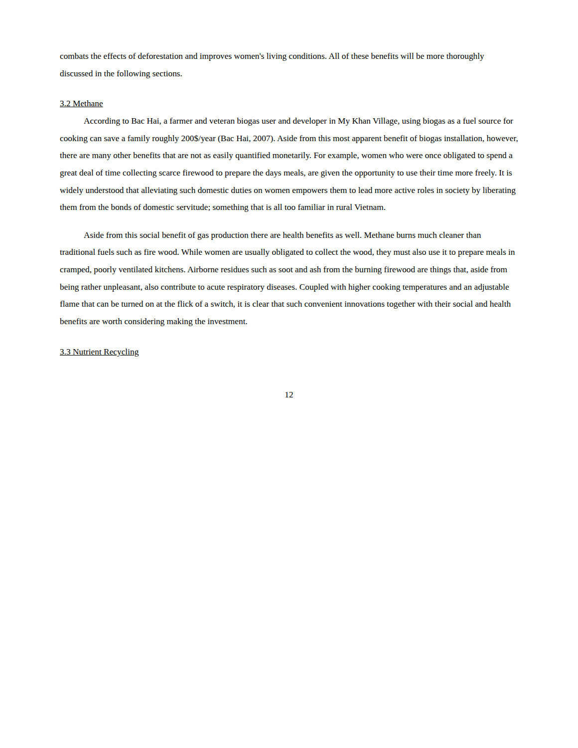combats the effects of deforestation and improves women's living conditions. All of these benefits will be more thoroughly discussed in the following sections.
3.2 Methane
According to Bac Hai, a farmer and veteran biogas user and developer in My Khan Village, using biogas as a fuel source for cooking can save a family roughly 200$/year (Bac Hai, 2007). Aside from this most apparent benefit of biogas installation, however, there are many other benefits that are not as easily quantified monetarily. For example, women who were once obligated to spend a great deal of time collecting scarce firewood to prepare the days meals, are given the opportunity to use their time more freely. It is widely understood that alleviating such domestic duties on women empowers them to lead more active roles in society by liberating them from the bonds of domestic servitude; something that is all too familiar in rural Vietnam.
Aside from this social benefit of gas production there are health benefits as well. Methane burns much cleaner than traditional fuels such as fire wood. While women are usually obligated to collect the wood, they must also use it to prepare meals in cramped, poorly ventilated kitchens. Airborne residues such as soot and ash from the burning firewood are things that, aside from being rather unpleasant, also contribute to acute respiratory diseases. Coupled with higher cooking temperatures and an adjustable flame that can be turned on at the flick of a switch, it is clear that such convenient innovations together with their social and health benefits are worth considering making the investment.
3.3 Nutrient Recycling
12